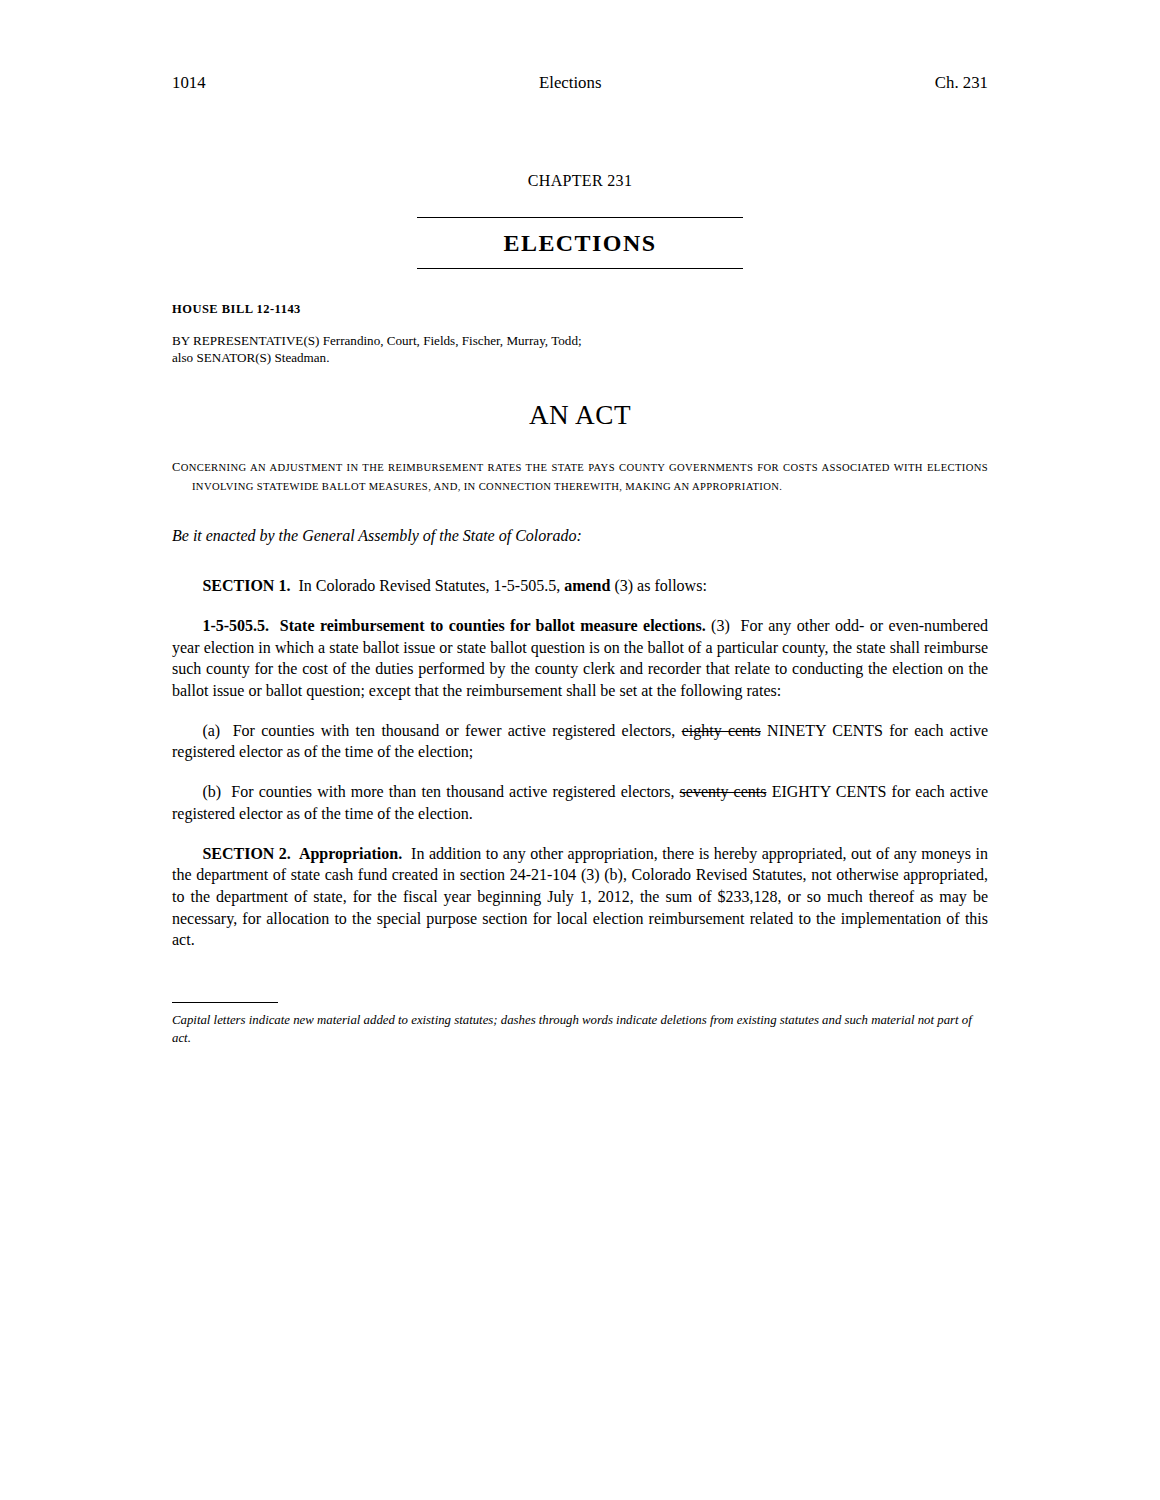1014 Elections Ch. 231
CHAPTER 231
ELECTIONS
HOUSE BILL 12-1143
BY REPRESENTATIVE(S) Ferrandino, Court, Fields, Fischer, Murray, Todd;
also SENATOR(S) Steadman.
AN ACT
CONCERNING AN ADJUSTMENT IN THE REIMBURSEMENT RATES THE STATE PAYS COUNTY GOVERNMENTS FOR COSTS ASSOCIATED WITH ELECTIONS INVOLVING STATEWIDE BALLOT MEASURES, AND, IN CONNECTION THEREWITH, MAKING AN APPROPRIATION.
Be it enacted by the General Assembly of the State of Colorado:
SECTION 1. In Colorado Revised Statutes, 1-5-505.5, amend (3) as follows:
1-5-505.5. State reimbursement to counties for ballot measure elections. (3) For any other odd- or even-numbered year election in which a state ballot issue or state ballot question is on the ballot of a particular county, the state shall reimburse such county for the cost of the duties performed by the county clerk and recorder that relate to conducting the election on the ballot issue or ballot question; except that the reimbursement shall be set at the following rates:
(a) For counties with ten thousand or fewer active registered electors, eighty cents NINETY CENTS for each active registered elector as of the time of the election;
(b) For counties with more than ten thousand active registered electors, seventy cents EIGHTY CENTS for each active registered elector as of the time of the election.
SECTION 2. Appropriation. In addition to any other appropriation, there is hereby appropriated, out of any moneys in the department of state cash fund created in section 24-21-104 (3) (b), Colorado Revised Statutes, not otherwise appropriated, to the department of state, for the fiscal year beginning July 1, 2012, the sum of $233,128, or so much thereof as may be necessary, for allocation to the special purpose section for local election reimbursement related to the implementation of this act.
Capital letters indicate new material added to existing statutes; dashes through words indicate deletions from existing statutes and such material not part of act.